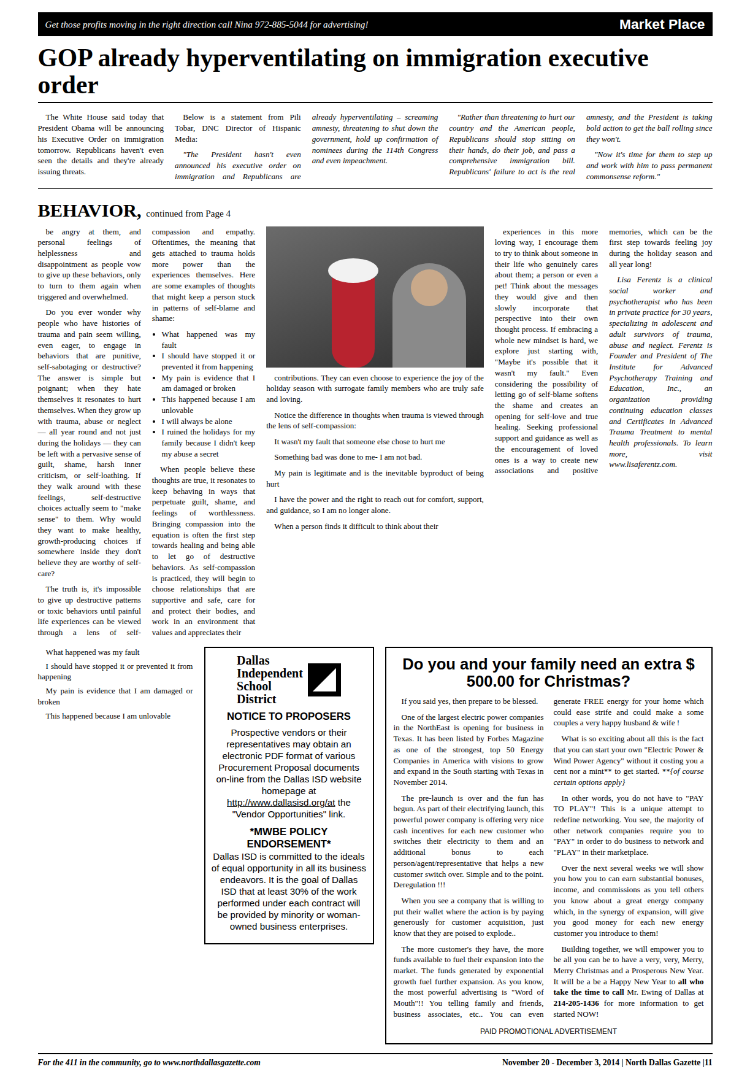Get those profits moving in the right direction call Nina 972-885-5044 for advertising!
Market Place
GOP already hyperventilating on immigration executive order
The White House said today that President Obama will be announcing his Executive Order on immigration tomorrow. Republicans haven't even seen the details and they're already issuing threats.
Below is a statement from Pili Tobar, DNC Director of Hispanic Media:
"The President hasn't even announced his executive order on immigration and Republicans are already hyperventilating – screaming amnesty, threatening to shut down the government, hold up confirmation of nominees during the 114th Congress and even impeachment.
"Rather than threatening to hurt our country and the American people, Republicans should stop sitting on their hands, do their job, and pass a comprehensive immigration bill. Republicans' failure to act is the real amnesty, and the President is taking bold action to get the ball rolling since they won't.
"Now it's time for them to step up and work with him to pass permanent commonsense reform."
BEHAVIOR, continued from Page 4
be angry at them, and personal feelings of helplessness and disappointment as people vow to give up these behaviors, only to turn to them again when triggered and overwhelmed.
Do you ever wonder why people who have histories of trauma and pain seem willing, even eager, to engage in behaviors that are punitive, self-sabotaging or destructive? The answer is simple but poignant; when they hate themselves it resonates to hurt themselves. When they grow up with trauma, abuse or neglect — all year round and not just during the holidays — they can be left with a pervasive sense of guilt, shame, harsh inner criticism, or self-loathing. If they walk around with these feelings, self-destructive choices actually seem to "make sense" to them. Why would they want to make healthy, growth-producing choices if somewhere inside they don't believe they are worthy of self-care?
The truth is, it's impossible to give up destructive patterns or toxic behaviors until painful life experiences can be viewed through a lens of self-compassion and empathy. Oftentimes, the meaning that gets attached to trauma holds more power than the experiences themselves. Here are some examples of thoughts that might keep a person stuck in patterns of self-blame and shame:
What happened was my fault
I should have stopped it or prevented it from happening
My pain is evidence that I am damaged or broken
This happened because I am unlovable
I will always be alone
I ruined the holidays for my family because I didn't keep my abuse a secret
When people believe these thoughts are true, it resonates to keep behaving in ways that perpetuate guilt, shame, and feelings of worthlessness. Bringing compassion into the equation is often the first step towards healing and being able to let go of destructive behaviors. As self-compassion is practiced, they will begin to choose relationships that are supportive and safe, care for and protect their bodies, and work in an environment that values and appreciates their
contributions. They can even choose to experience the joy of the holiday season with surrogate family members who are truly safe and loving.
Notice the difference in thoughts when trauma is viewed through the lens of self-compassion:
It wasn't my fault that someone else chose to hurt me
Something bad was done to me- I am not bad.
My pain is legitimate and is the inevitable byproduct of being hurt
I have the power and the right to reach out for comfort, support, and guidance, so I am no longer alone.
When a person finds it difficult to think about their
experiences in this more loving way, I encourage them to try to think about someone in their life who genuinely cares about them; a person or even a pet! Think about the messages they would give and then slowly incorporate that perspective into their own thought process. If embracing a whole new mindset is hard, we explore just starting with, "Maybe it's possible that it wasn't my fault." Even considering the possibility of letting go of self-blame softens the shame and creates an opening for self-love and true healing. Seeking professional support and guidance as well as the encouragement of loved ones is a way to create new associations and positive memories, which can be the first step towards feeling joy during the holiday season and all year long!
Lisa Ferentz is a clinical social worker and psychotherapist who has been in private practice for 30 years, specializing in adolescent and adult survivors of trauma, abuse and neglect. Ferentz is Founder and President of The Institute for Advanced Psychotherapy Training and Education, Inc., an organization providing continuing education classes and Certificates in Advanced Trauma Treatment to mental health professionals. To learn more, visit www.lisaferentz.com.
What happened was my fault
I should have stopped it or prevented it from happening
My pain is evidence that I am damaged or broken
This happened because I am unlovable
Dallas
Independent
School
District
NOTICE TO PROPOSERS
Prospective vendors or their representatives may obtain an electronic PDF format of various Procurement Proposal documents on-line from the Dallas ISD website homepage at http://www.dallasisd.org/at the "Vendor Opportunities" link.
*MWBE POLICY ENDORSEMENT*
Dallas ISD is committed to the ideals of equal opportunity in all its business endeavors. It is the goal of Dallas ISD that at least 30% of the work performed under each contract will be provided by minority or woman-owned business enterprises.
Do you and your family need an extra $ 500.00 for Christmas?
If you said yes, then prepare to be blessed.
One of the largest electric power companies in the NorthEast is opening for business in Texas. It has been listed by Forbes Magazine as one of the strongest, top 50 Energy Companies in America with visions to grow and expand in the South starting with Texas in November 2014.
The pre-launch is over and the fun has begun. As part of their electrifying launch, this powerful power company is offering very nice cash incentives for each new customer who switches their electricity to them and an additional bonus to each person/agent/representative that helps a new customer switch over. Simple and to the point. Deregulation !!!
When you see a company that is willing to put their wallet where the action is by paying generously for customer acquisition, just know that they are poised to explode..
The more customer's they have, the more funds available to fuel their expansion into the market. The funds generated by exponential growth fuel further expansion. As you know, the most powerful advertising is "Word of Mouth"!! You telling family and friends, business associates, etc.. You can even generate FREE energy for your home which could ease strife and could make a some couples a very happy husband & wife !
What is so exciting about all this is the fact that you can start your own "Electric Power & Wind Power Agency" without it costing you a cent nor a mint** to get started. **{of course certain options apply}
In other words, you do not have to "PAY TO PLAY"! This is a unique attempt to redefine networking. You see, the majority of other network companies require you to "PAY" in order to do business to network and "PLAY" in their marketplace.
Over the next several weeks we will show you how you to can earn substantial bonuses, income, and commissions as you tell others you know about a great energy company which, in the synergy of expansion, will give you good money for each new energy customer you introduce to them!
Building together, we will empower you to be all you can be to have a very, very, Merry, Merry Christmas and a Prosperous New Year. It will be a be a Happy New Year to all who take the time to call Mr. Ewing of Dallas at 214-205-1436 for more information to get started NOW!
PAID PROMOTIONAL ADVERTISEMENT
For the 411 in the community, go to www.northdallasgazette.com
November 20 - December 3, 2014 | North Dallas Gazette |11